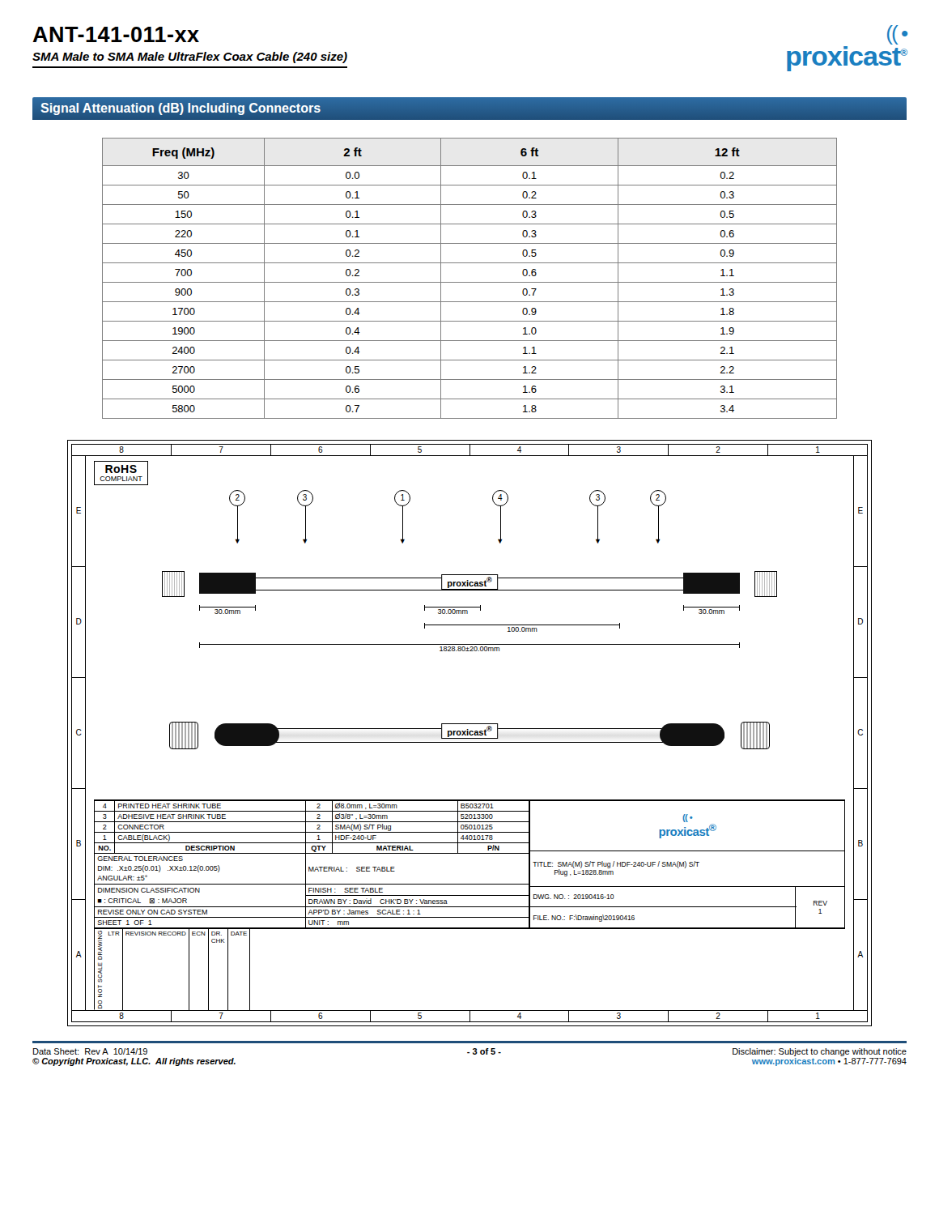ANT-141-011-xx
SMA Male to SMA Male UltraFlex Coax Cable (240 size)
(( •
proxicast®
Signal Attenuation (dB) Including Connectors
| Freq (MHz) | 2 ft | 6 ft | 12 ft |
| --- | --- | --- | --- |
| 30 | 0.0 | 0.1 | 0.2 |
| 50 | 0.1 | 0.2 | 0.3 |
| 150 | 0.1 | 0.3 | 0.5 |
| 220 | 0.1 | 0.3 | 0.6 |
| 450 | 0.2 | 0.5 | 0.9 |
| 700 | 0.2 | 0.6 | 1.1 |
| 900 | 0.3 | 0.7 | 1.3 |
| 1700 | 0.4 | 0.9 | 1.8 |
| 1900 | 0.4 | 1.0 | 1.9 |
| 2400 | 0.4 | 1.1 | 2.1 |
| 2700 | 0.5 | 1.2 | 2.2 |
| 5000 | 0.6 | 1.6 | 3.1 |
| 5800 | 0.7 | 1.8 | 3.4 |
8
7
6
5
4
3
2
1
E
D
C
B
A
RoHS
COMPLIANT
2▼
3▼
1▼
4▼
3▼
2▼
proxicast®
30.0mm
30.00mm
30.0mm
100.0mm
1828.80±20.00mm
proxicast®
| 4 | PRINTED HEAT SHRINK TUBE | 2 | Ø8.0mm , L=30mm | B5032701 |
| 3 | ADHESIVE HEAT SHRINK TUBE | 2 | Ø3/8" , L=30mm | 52013300 |
| 2 | CONNECTOR | 2 | SMA(M) S/T Plug | 05010125 |
| 1 | CABLE(BLACK) | 1 | HDF-240-UF | 44010178 |
| NO. | DESCRIPTION | QTY | MATERIAL | P/N |
| GENERAL TOLERANCES DIM: .X±0.25(0.01) .XX±0.12(0.005) ANGULAR: ±5° | MATERIAL : SEE TABLE |
| DIMENSION CLASSIFICATION ■ : CRITICAL ⊠ : MAJOR | FINISH : SEE TABLE |
| DRAWN BY : David CHK'D BY : Vanessa |
| REVISE ONLY ON CAD SYSTEM | APP'D BY : James SCALE : 1 : 1 |
| SHEET 1 OF 1 | UNIT : mm |
| (( • proxicast ® |
| TITLE: SMA(M) S/T Plug / HDF-240-UF / SMA(M) S/T Plug , L=1828.8mm |
| DWG. NO. : 20190416-10 | REV 1 |
| FILE. NO.: F:\Drawing\20190416 |
DO NOT SCALE DRAWING
LTR
REVISION RECORD
ECN
DR.
CHK
DATE
E
D
C
B
A
8
7
6
5
4
3
2
1
Data Sheet: Rev A 10/14/19
© Copyright Proxicast, LLC. All rights reserved.
- 3 of 5 -
Disclaimer: Subject to change without notice
www.proxicast.com • 1-877-777-7694